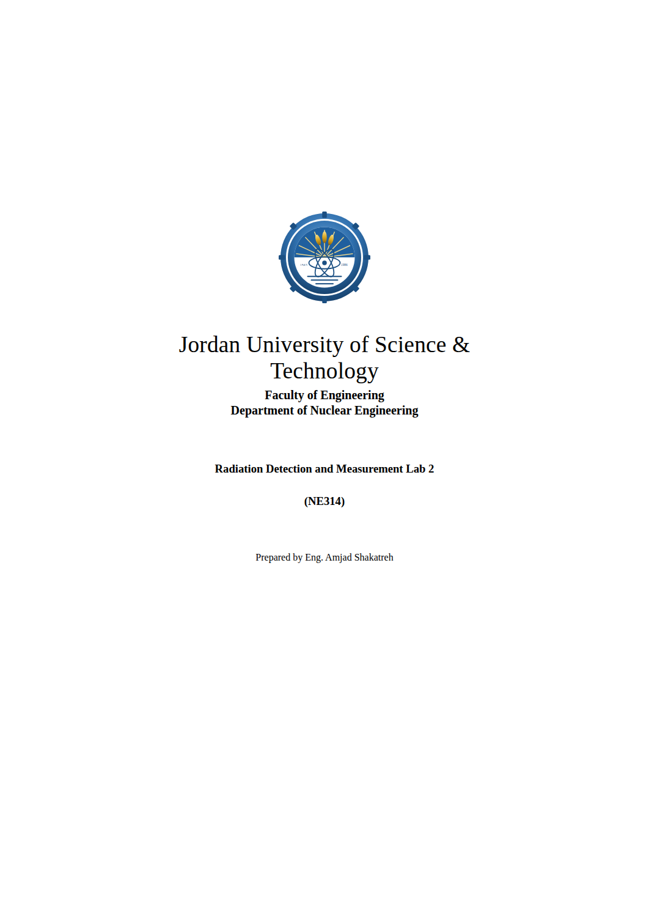١٩٨٦ 1986
Jordan University of Science & Technology
Faculty of Engineering
Department of Nuclear Engineering
Radiation Detection and Measurement Lab 2
(NE314)
Prepared by Eng. Amjad Shakatreh